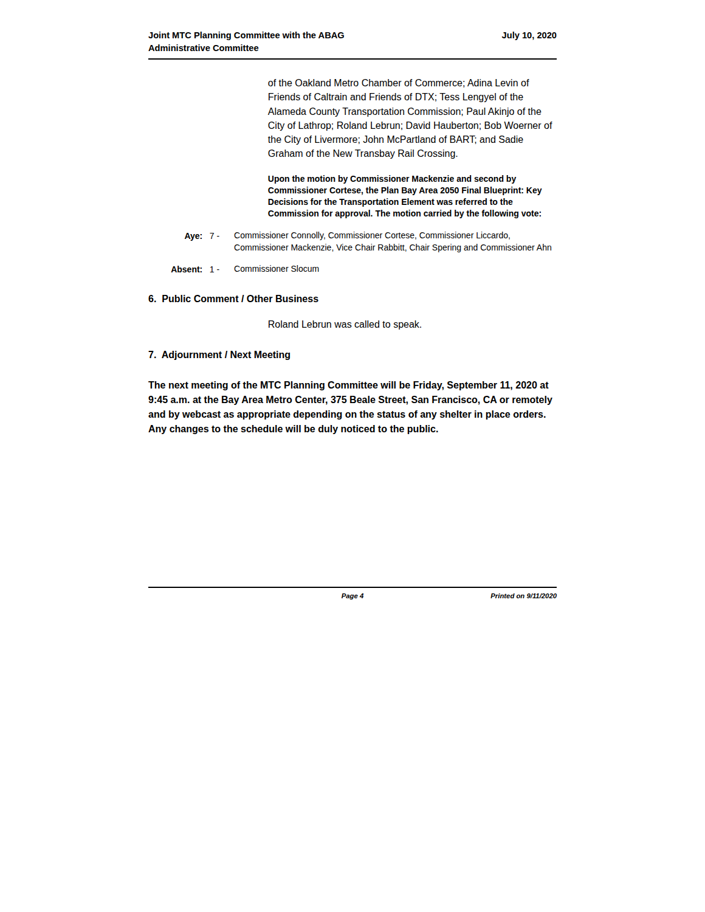Joint MTC Planning Committee with the ABAG
Administrative Committee
July 10, 2020
of the Oakland Metro Chamber of Commerce; Adina Levin of Friends of Caltrain and Friends of DTX; Tess Lengyel of the Alameda County Transportation Commission; Paul Akinjo of the City of Lathrop; Roland Lebrun; David Hauberton; Bob Woerner of the City of Livermore; John McPartland of BART; and Sadie Graham of the New Transbay Rail Crossing.
Upon the motion by Commissioner Mackenzie and second by Commissioner Cortese, the Plan Bay Area 2050 Final Blueprint: Key Decisions for the Transportation Element was referred to the Commission for approval. The motion carried by the following vote:
Aye:
7 -
Commissioner Connolly, Commissioner Cortese, Commissioner Liccardo, Commissioner Mackenzie, Vice Chair Rabbitt, Chair Spering and Commissioner Ahn
Absent:
1 -
Commissioner Slocum
6. Public Comment / Other Business
Roland Lebrun was called to speak.
7. Adjournment / Next Meeting
The next meeting of the MTC Planning Committee will be Friday, September 11, 2020 at 9:45 a.m. at the Bay Area Metro Center, 375 Beale Street, San Francisco, CA or remotely and by webcast as appropriate depending on the status of any shelter in place orders. Any changes to the schedule will be duly noticed to the public.
Page 4
Printed on 9/11/2020